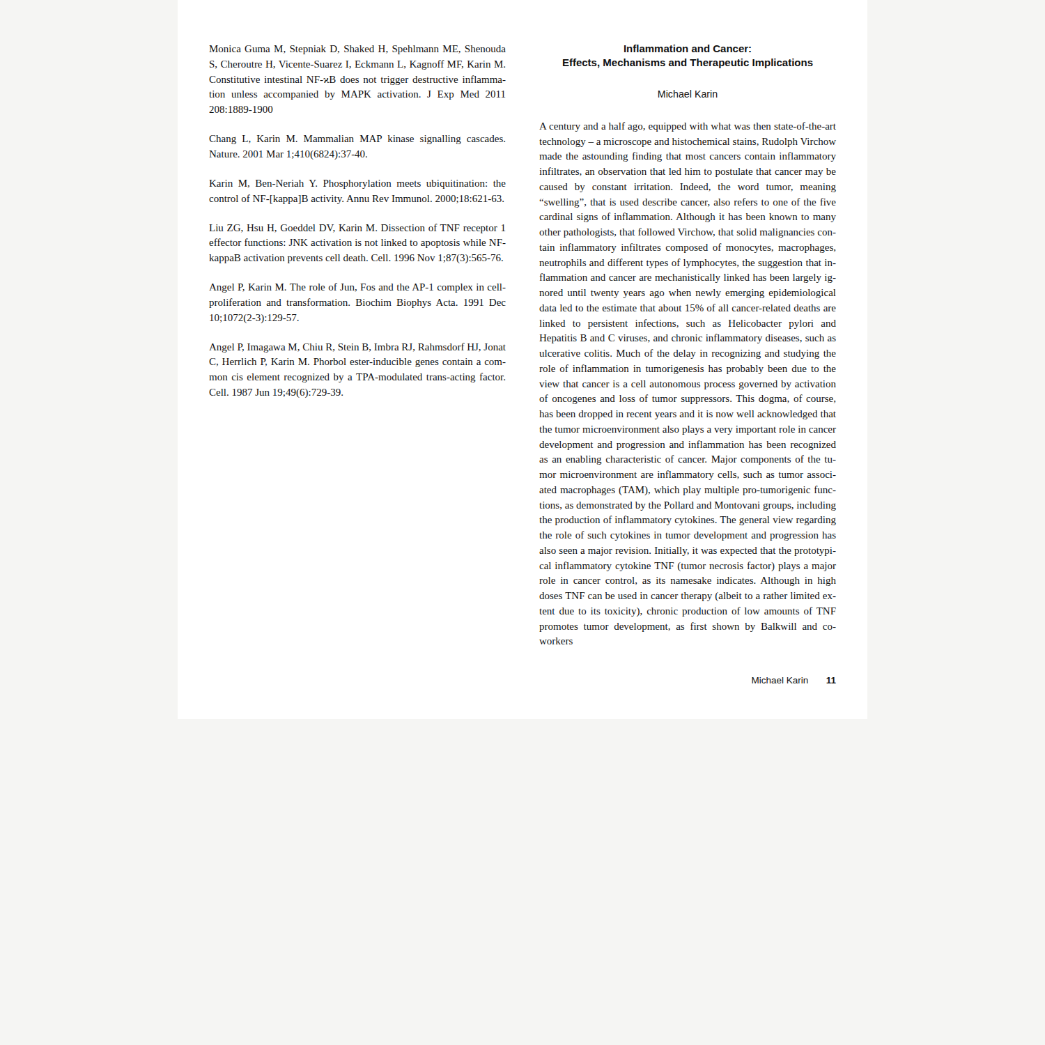Monica Guma M, Stepniak D, Shaked H, Spehlmann ME, Shenouda S, Cheroutre H, Vicente-Suarez I, Eckmann L, Kagnoff MF, Karin M. Constitutive intestinal NF-ϰB does not trigger destructive inflammation unless accompanied by MAPK activation. J Exp Med 2011 208:1889-1900
Chang L, Karin M. Mammalian MAP kinase signalling cascades. Nature. 2001 Mar 1;410(6824):37-40.
Karin M, Ben-Neriah Y. Phosphorylation meets ubiquitination: the control of NF-[kappa]B activity. Annu Rev Immunol. 2000;18:621-63.
Liu ZG, Hsu H, Goeddel DV, Karin M. Dissection of TNF receptor 1 effector functions: JNK activation is not linked to apoptosis while NF-kappaB activation prevents cell death. Cell. 1996 Nov 1;87(3):565-76.
Angel P, Karin M. The role of Jun, Fos and the AP-1 complex in cell-proliferation and transformation. Biochim Biophys Acta. 1991 Dec 10;1072(2-3):129-57.
Angel P, Imagawa M, Chiu R, Stein B, Imbra RJ, Rahmsdorf HJ, Jonat C, Herrlich P, Karin M. Phorbol ester-inducible genes contain a common cis element recognized by a TPA-modulated trans-acting factor. Cell. 1987 Jun 19;49(6):729-39.
Inflammation and Cancer:
Effects, Mechanisms and Therapeutic Implications
Michael Karin
A century and a half ago, equipped with what was then state-of-the-art technology – a microscope and histochemical stains, Rudolph Virchow made the astounding finding that most cancers contain inflammatory infiltrates, an observation that led him to postulate that cancer may be caused by constant irritation. Indeed, the word tumor, meaning “swelling”, that is used describe cancer, also refers to one of the five cardinal signs of inflammation. Although it has been known to many other pathologists, that followed Virchow, that solid malignancies contain inflammatory infiltrates composed of monocytes, macrophages, neutrophils and different types of lymphocytes, the suggestion that inflammation and cancer are mechanistically linked has been largely ignored until twenty years ago when newly emerging epidemiological data led to the estimate that about 15% of all cancer-related deaths are linked to persistent infections, such as Helicobacter pylori and Hepatitis B and C viruses, and chronic inflammatory diseases, such as ulcerative colitis. Much of the delay in recognizing and studying the role of inflammation in tumorigenesis has probably been due to the view that cancer is a cell autonomous process governed by activation of oncogenes and loss of tumor suppressors. This dogma, of course, has been dropped in recent years and it is now well acknowledged that the tumor microenvironment also plays a very important role in cancer development and progression and inflammation has been recognized as an enabling characteristic of cancer. Major components of the tumor microenvironment are inflammatory cells, such as tumor associated macrophages (TAM), which play multiple pro-tumorigenic functions, as demonstrated by the Pollard and Montovani groups, including the production of inflammatory cytokines. The general view regarding the role of such cytokines in tumor development and progression has also seen a major revision. Initially, it was expected that the prototypical inflammatory cytokine TNF (tumor necrosis factor) plays a major role in cancer control, as its namesake indicates. Although in high doses TNF can be used in cancer therapy (albeit to a rather limited extent due to its toxicity), chronic production of low amounts of TNF promotes tumor development, as first shown by Balkwill and co-workers
Michael Karin 11